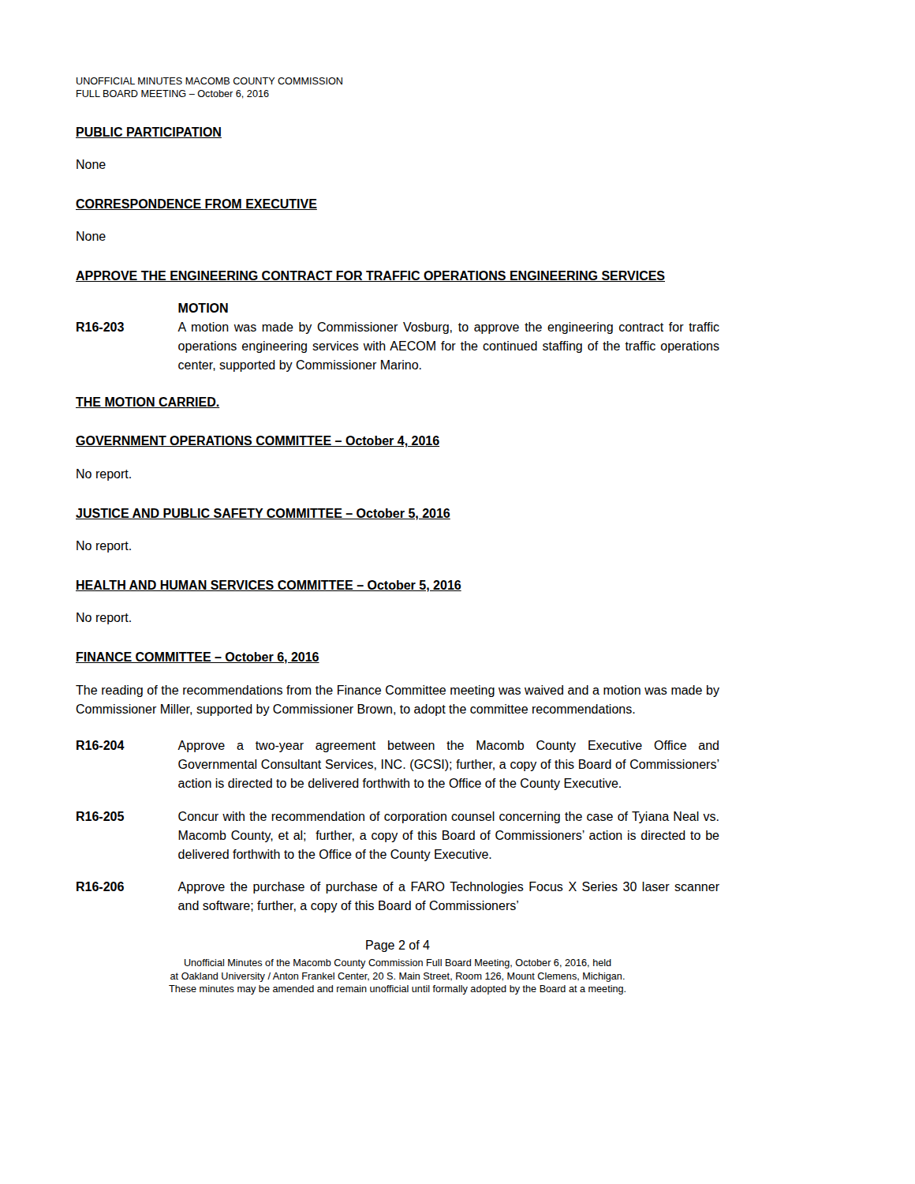UNOFFICIAL MINUTES MACOMB COUNTY COMMISSION
FULL BOARD MEETING – October 6, 2016
PUBLIC PARTICIPATION
None
CORRESPONDENCE FROM EXECUTIVE
None
APPROVE THE ENGINEERING CONTRACT FOR TRAFFIC OPERATIONS ENGINEERING SERVICES
MOTION
R16-203
A motion was made by Commissioner Vosburg, to approve the engineering contract for traffic operations engineering services with AECOM for the continued staffing of the traffic operations center, supported by Commissioner Marino.
THE MOTION CARRIED.
GOVERNMENT OPERATIONS COMMITTEE – October 4, 2016
No report.
JUSTICE AND PUBLIC SAFETY COMMITTEE – October 5, 2016
No report.
HEALTH AND HUMAN SERVICES COMMITTEE – October 5, 2016
No report.
FINANCE COMMITTEE – October 6, 2016
The reading of the recommendations from the Finance Committee meeting was waived and a motion was made by Commissioner Miller, supported by Commissioner Brown, to adopt the committee recommendations.
R16-204
Approve a two-year agreement between the Macomb County Executive Office and Governmental Consultant Services, INC. (GCSI); further, a copy of this Board of Commissioners’ action is directed to be delivered forthwith to the Office of the County Executive.
R16-205
Concur with the recommendation of corporation counsel concerning the case of Tyiana Neal vs. Macomb County, et al; further, a copy of this Board of Commissioners’ action is directed to be delivered forthwith to the Office of the County Executive.
R16-206
Approve the purchase of purchase of a FARO Technologies Focus X Series 30 laser scanner and software; further, a copy of this Board of Commissioners’
Page 2 of 4
Unofficial Minutes of the Macomb County Commission Full Board Meeting, October 6, 2016, held
at Oakland University / Anton Frankel Center, 20 S. Main Street, Room 126, Mount Clemens, Michigan.
These minutes may be amended and remain unofficial until formally adopted by the Board at a meeting.